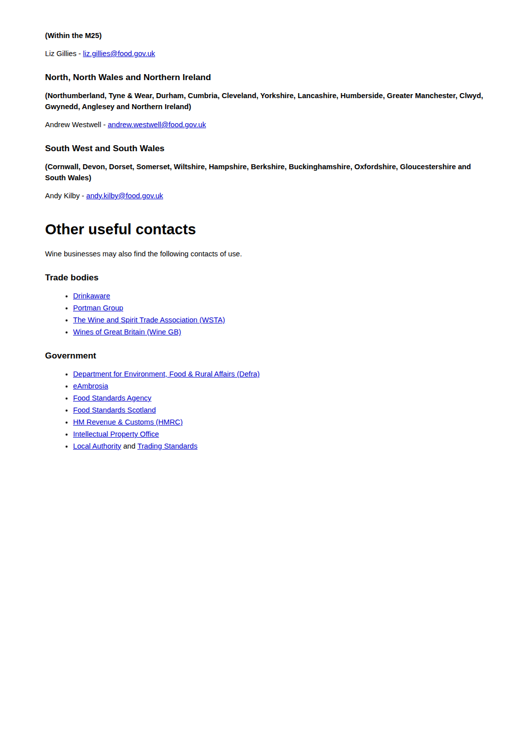(Within the M25)
Liz Gillies - liz.gillies@food.gov.uk
North, North Wales and Northern Ireland
(Northumberland, Tyne & Wear, Durham, Cumbria, Cleveland, Yorkshire, Lancashire, Humberside, Greater Manchester, Clwyd, Gwynedd, Anglesey and Northern Ireland)
Andrew Westwell - andrew.westwell@food.gov.uk
South West and South Wales
(Cornwall, Devon, Dorset, Somerset, Wiltshire, Hampshire, Berkshire, Buckinghamshire, Oxfordshire, Gloucestershire and South Wales)
Andy Kilby - andy.kilby@food.gov.uk
Other useful contacts
Wine businesses may also find the following contacts of use.
Trade bodies
Drinkaware
Portman Group
The Wine and Spirit Trade Association (WSTA)
Wines of Great Britain (Wine GB)
Government
Department for Environment, Food & Rural Affairs (Defra)
eAmbrosia
Food Standards Agency
Food Standards Scotland
HM Revenue & Customs (HMRC)
Intellectual Property Office
Local Authority and Trading Standards